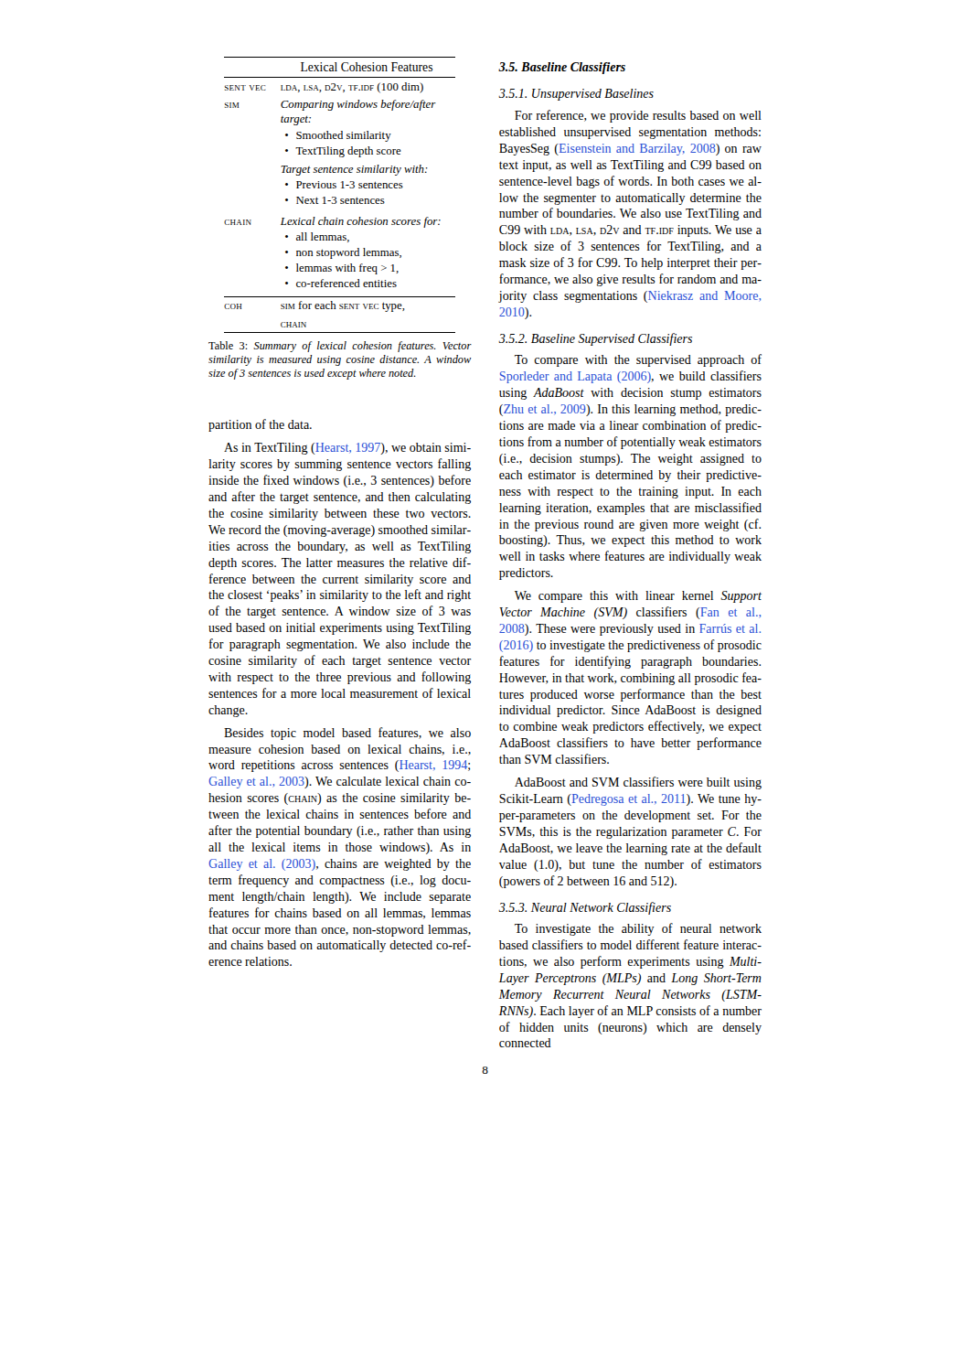| | Lexical Cohesion Features |
| sent vec | lda , lsa , d2v , tf.idf (100 dim) |
| sim | Comparing windows before/after target: Smoothed similarity TextTiling depth score Target sentence similarity with: Previous 1-3 sentences Next 1-3 sentences |
| chain | Lexical chain cohesion scores for: all lemmas, non stopword lemmas, lemmas with freq > 1, co-referenced entities |
| coh | sim for each sent vec type, |
| | chain |
Table 3: Summary of lexical cohesion features. Vector similarity is measured using cosine distance. A window size of 3 sentences is used except where noted.
partition of the data.
As in TextTiling (Hearst, 1997), we obtain similarity scores by summing sentence vectors falling inside the fixed windows (i.e., 3 sentences) before and after the target sentence, and then calculating the cosine similarity between these two vectors. We record the (moving-average) smoothed similarities across the boundary, as well as TextTiling depth scores. The latter measures the relative difference between the current similarity score and the closest ‘peaks’ in similarity to the left and right of the target sentence. A window size of 3 was used based on initial experiments using TextTiling for paragraph segmentation. We also include the cosine similarity of each target sentence vector with respect to the three previous and following sentences for a more local measurement of lexical change.
Besides topic model based features, we also measure cohesion based on lexical chains, i.e., word repetitions across sentences (Hearst, 1994; Galley et al., 2003). We calculate lexical chain cohesion scores (chain) as the cosine similarity between the lexical chains in sentences before and after the potential boundary (i.e., rather than using all the lexical items in those windows). As in Galley et al. (2003), chains are weighted by the term frequency and compactness (i.e., log document length/chain length). We include separate features for chains based on all lemmas, lemmas that occur more than once, non-stopword lemmas, and chains based on automatically detected co-reference relations.
3.5. Baseline Classifiers
3.5.1. Unsupervised Baselines
For reference, we provide results based on well established unsupervised segmentation methods: BayesSeg (Eisenstein and Barzilay, 2008) on raw text input, as well as TextTiling and C99 based on sentence-level bags of words. In both cases we allow the segmenter to automatically determine the number of boundaries. We also use TextTiling and C99 with lda, lsa, d2v and tf.idf inputs. We use a block size of 3 sentences for TextTiling, and a mask size of 3 for C99. To help interpret their performance, we also give results for random and majority class segmentations (Niekrasz and Moore, 2010).
3.5.2. Baseline Supervised Classifiers
To compare with the supervised approach of Sporleder and Lapata (2006), we build classifiers using AdaBoost with decision stump estimators (Zhu et al., 2009). In this learning method, predictions are made via a linear combination of predictions from a number of potentially weak estimators (i.e., decision stumps). The weight assigned to each estimator is determined by their predictiveness with respect to the training input. In each learning iteration, examples that are misclassified in the previous round are given more weight (cf. boosting). Thus, we expect this method to work well in tasks where features are individually weak predictors.
We compare this with linear kernel Support Vector Machine (SVM) classifiers (Fan et al., 2008). These were previously used in Farrús et al. (2016) to investigate the predictiveness of prosodic features for identifying paragraph boundaries. However, in that work, combining all prosodic features produced worse performance than the best individual predictor. Since AdaBoost is designed to combine weak predictors effectively, we expect AdaBoost classifiers to have better performance than SVM classifiers.
AdaBoost and SVM classifiers were built using Scikit-Learn (Pedregosa et al., 2011). We tune hyper-parameters on the development set. For the SVMs, this is the regularization parameter C. For AdaBoost, we leave the learning rate at the default value (1.0), but tune the number of estimators (powers of 2 between 16 and 512).
3.5.3. Neural Network Classifiers
To investigate the ability of neural network based classifiers to model different feature interactions, we also perform experiments using Multi-Layer Perceptrons (MLPs) and Long Short-Term Memory Recurrent Neural Networks (LSTM-RNNs). Each layer of an MLP consists of a number of hidden units (neurons) which are densely connected
8